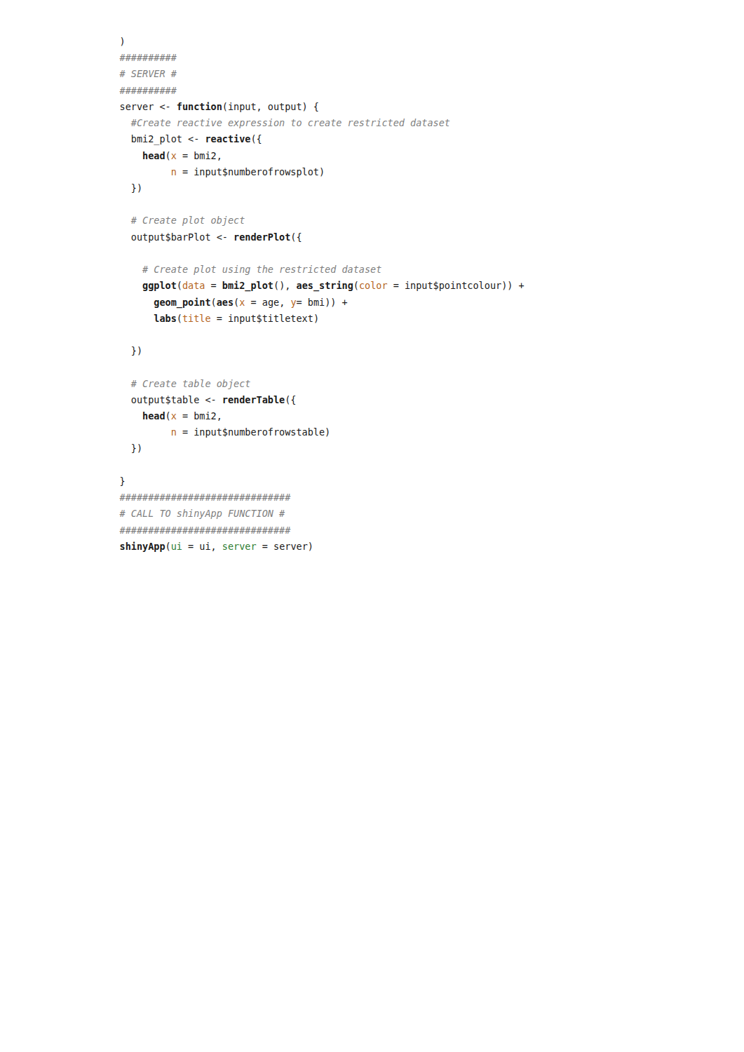)
##########
# SERVER #
##########
server <- function(input, output) {
  #Create reactive expression to create restricted dataset
  bmi2_plot <- reactive({
    head(x = bmi2,
         n = input$numberofrowsplot)
  })

  # Create plot object
  output$barPlot <- renderPlot({

    # Create plot using the restricted dataset
    ggplot(data = bmi2_plot(), aes_string(color = input$pointcolour)) +
      geom_point(aes(x = age, y= bmi)) +
      labs(title = input$titletext)

  })

  # Create table object
  output$table <- renderTable({
    head(x = bmi2,
         n = input$numberofrowstable)
  })

}
##############################
# CALL TO shinyApp FUNCTION #
##############################
shinyApp(ui = ui, server = server)